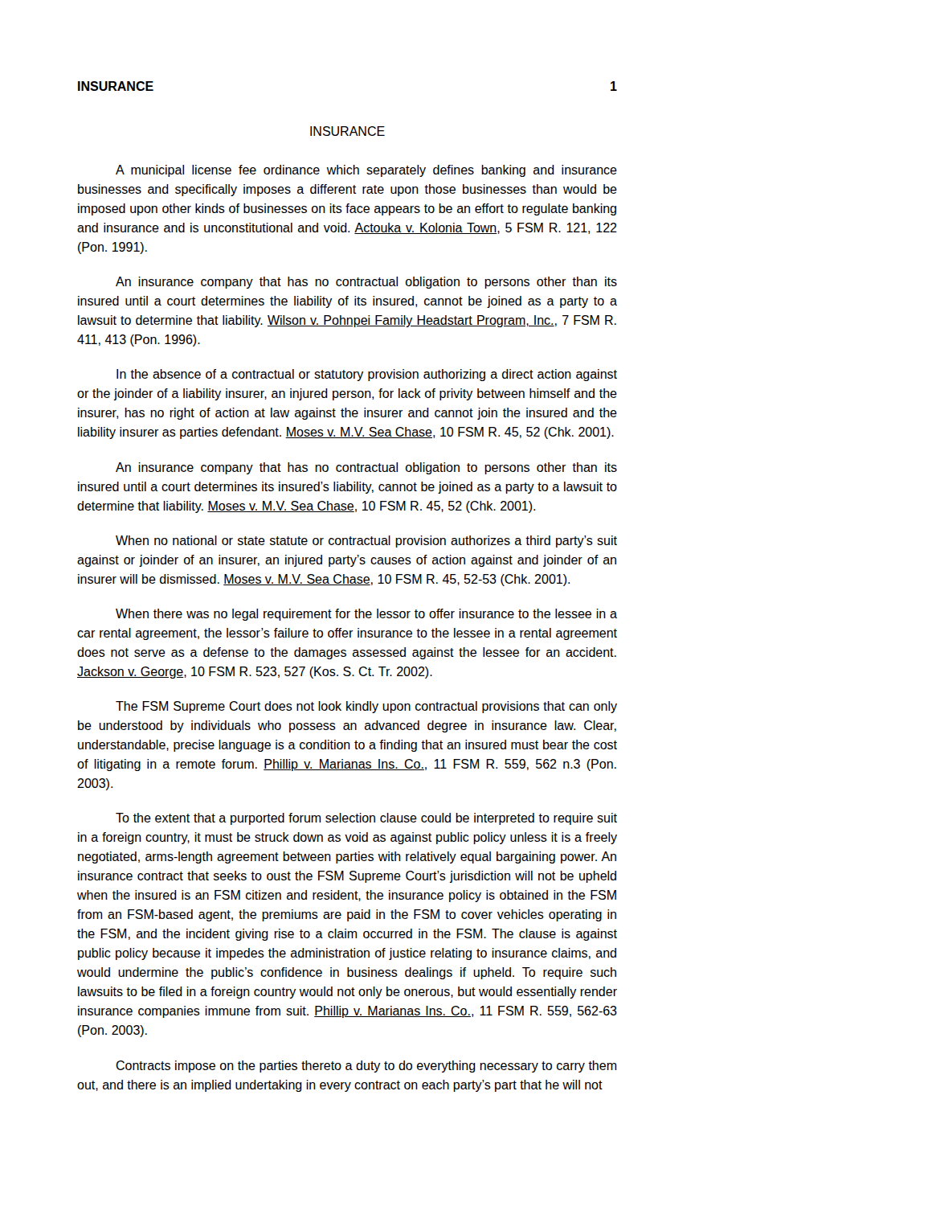INSURANCE 1
INSURANCE
A municipal license fee ordinance which separately defines banking and insurance businesses and specifically imposes a different rate upon those businesses than would be imposed upon other kinds of businesses on its face appears to be an effort to regulate banking and insurance and is unconstitutional and void. Actouka v. Kolonia Town, 5 FSM R. 121, 122 (Pon. 1991).
An insurance company that has no contractual obligation to persons other than its insured until a court determines the liability of its insured, cannot be joined as a party to a lawsuit to determine that liability. Wilson v. Pohnpei Family Headstart Program, Inc., 7 FSM R. 411, 413 (Pon. 1996).
In the absence of a contractual or statutory provision authorizing a direct action against or the joinder of a liability insurer, an injured person, for lack of privity between himself and the insurer, has no right of action at law against the insurer and cannot join the insured and the liability insurer as parties defendant. Moses v. M.V. Sea Chase, 10 FSM R. 45, 52 (Chk. 2001).
An insurance company that has no contractual obligation to persons other than its insured until a court determines its insured’s liability, cannot be joined as a party to a lawsuit to determine that liability. Moses v. M.V. Sea Chase, 10 FSM R. 45, 52 (Chk. 2001).
When no national or state statute or contractual provision authorizes a third party’s suit against or joinder of an insurer, an injured party’s causes of action against and joinder of an insurer will be dismissed. Moses v. M.V. Sea Chase, 10 FSM R. 45, 52-53 (Chk. 2001).
When there was no legal requirement for the lessor to offer insurance to the lessee in a car rental agreement, the lessor’s failure to offer insurance to the lessee in a rental agreement does not serve as a defense to the damages assessed against the lessee for an accident. Jackson v. George, 10 FSM R. 523, 527 (Kos. S. Ct. Tr. 2002).
The FSM Supreme Court does not look kindly upon contractual provisions that can only be understood by individuals who possess an advanced degree in insurance law. Clear, understandable, precise language is a condition to a finding that an insured must bear the cost of litigating in a remote forum. Phillip v. Marianas Ins. Co., 11 FSM R. 559, 562 n.3 (Pon. 2003).
To the extent that a purported forum selection clause could be interpreted to require suit in a foreign country, it must be struck down as void as against public policy unless it is a freely negotiated, arms-length agreement between parties with relatively equal bargaining power. An insurance contract that seeks to oust the FSM Supreme Court’s jurisdiction will not be upheld when the insured is an FSM citizen and resident, the insurance policy is obtained in the FSM from an FSM-based agent, the premiums are paid in the FSM to cover vehicles operating in the FSM, and the incident giving rise to a claim occurred in the FSM. The clause is against public policy because it impedes the administration of justice relating to insurance claims, and would undermine the public’s confidence in business dealings if upheld. To require such lawsuits to be filed in a foreign country would not only be onerous, but would essentially render insurance companies immune from suit. Phillip v. Marianas Ins. Co., 11 FSM R. 559, 562-63 (Pon. 2003).
Contracts impose on the parties thereto a duty to do everything necessary to carry them out, and there is an implied undertaking in every contract on each party’s part that he will not